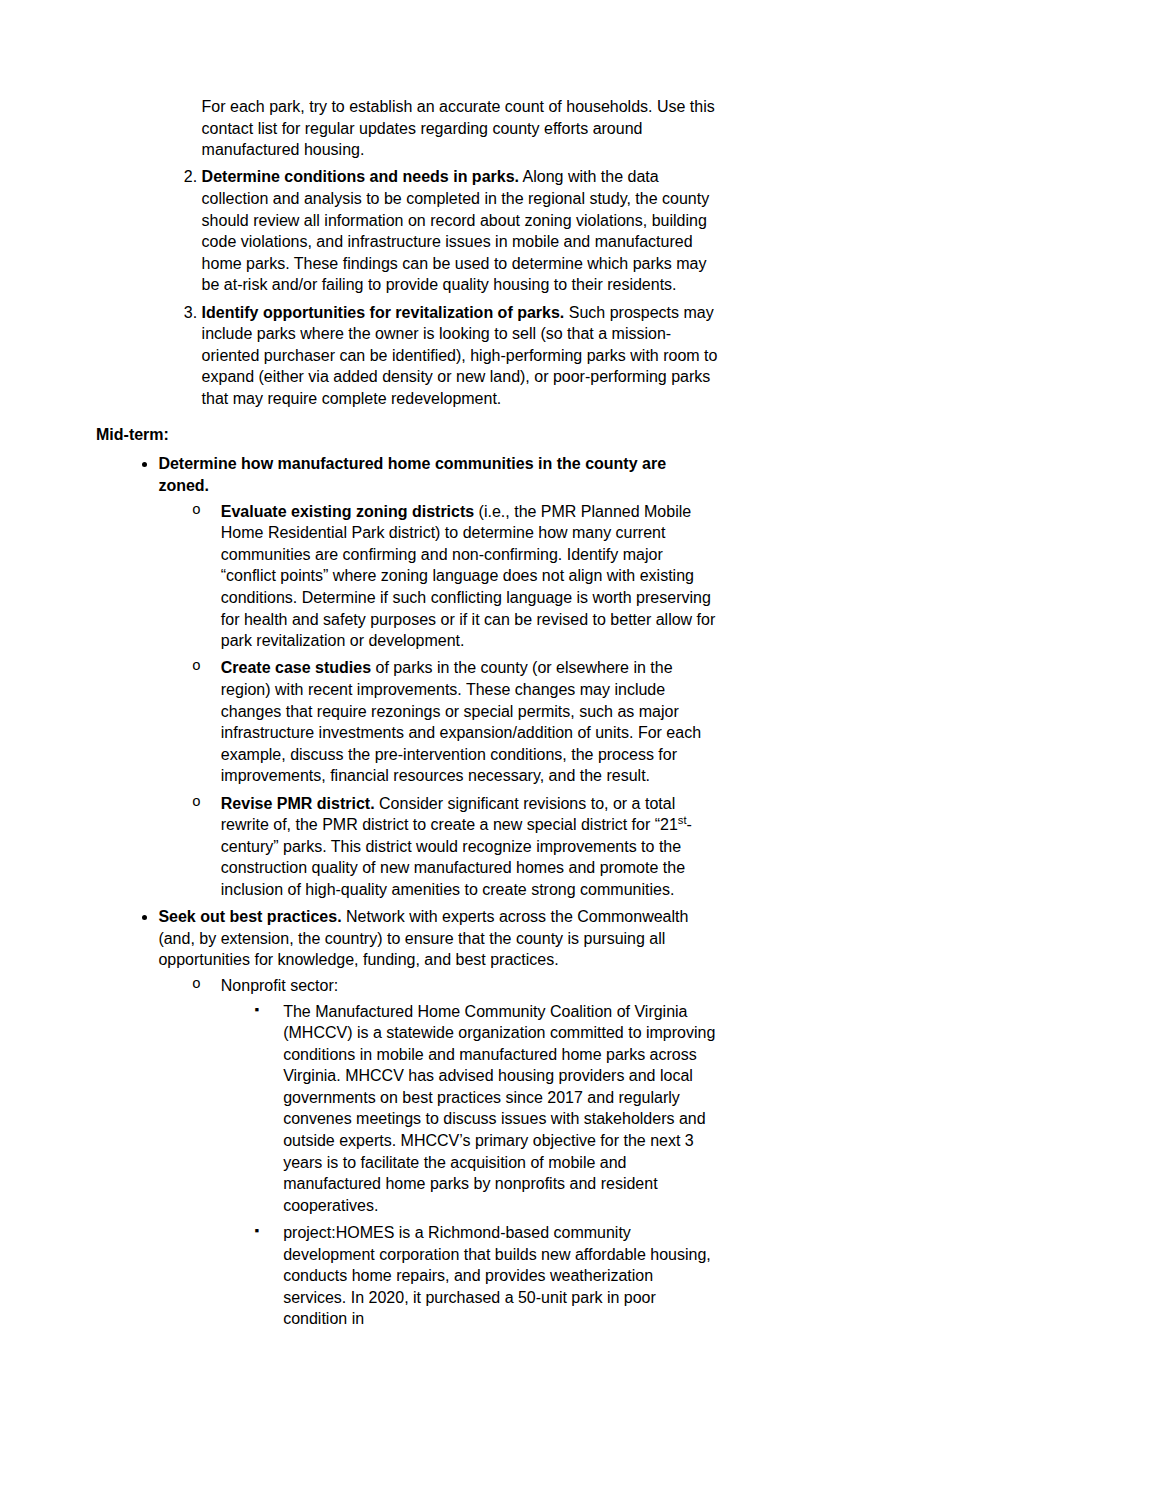For each park, try to establish an accurate count of households. Use this contact list for regular updates regarding county efforts around manufactured housing.
Determine conditions and needs in parks. Along with the data collection and analysis to be completed in the regional study, the county should review all information on record about zoning violations, building code violations, and infrastructure issues in mobile and manufactured home parks. These findings can be used to determine which parks may be at-risk and/or failing to provide quality housing to their residents.
Identify opportunities for revitalization of parks. Such prospects may include parks where the owner is looking to sell (so that a mission-oriented purchaser can be identified), high-performing parks with room to expand (either via added density or new land), or poor-performing parks that may require complete redevelopment.
Mid-term:
Determine how manufactured home communities in the county are zoned.
Evaluate existing zoning districts (i.e., the PMR Planned Mobile Home Residential Park district) to determine how many current communities are confirming and non-confirming. Identify major “conflict points” where zoning language does not align with existing conditions. Determine if such conflicting language is worth preserving for health and safety purposes or if it can be revised to better allow for park revitalization or development.
Create case studies of parks in the county (or elsewhere in the region) with recent improvements. These changes may include changes that require rezonings or special permits, such as major infrastructure investments and expansion/addition of units. For each example, discuss the pre-intervention conditions, the process for improvements, financial resources necessary, and the result.
Revise PMR district. Consider significant revisions to, or a total rewrite of, the PMR district to create a new special district for “21st-century” parks. This district would recognize improvements to the construction quality of new manufactured homes and promote the inclusion of high-quality amenities to create strong communities.
Seek out best practices. Network with experts across the Commonwealth (and, by extension, the country) to ensure that the county is pursuing all opportunities for knowledge, funding, and best practices.
Nonprofit sector:
The Manufactured Home Community Coalition of Virginia (MHCCV) is a statewide organization committed to improving conditions in mobile and manufactured home parks across Virginia. MHCCV has advised housing providers and local governments on best practices since 2017 and regularly convenes meetings to discuss issues with stakeholders and outside experts. MHCCV’s primary objective for the next 3 years is to facilitate the acquisition of mobile and manufactured home parks by nonprofits and resident cooperatives.
project:HOMES is a Richmond-based community development corporation that builds new affordable housing, conducts home repairs, and provides weatherization services. In 2020, it purchased a 50-unit park in poor condition in